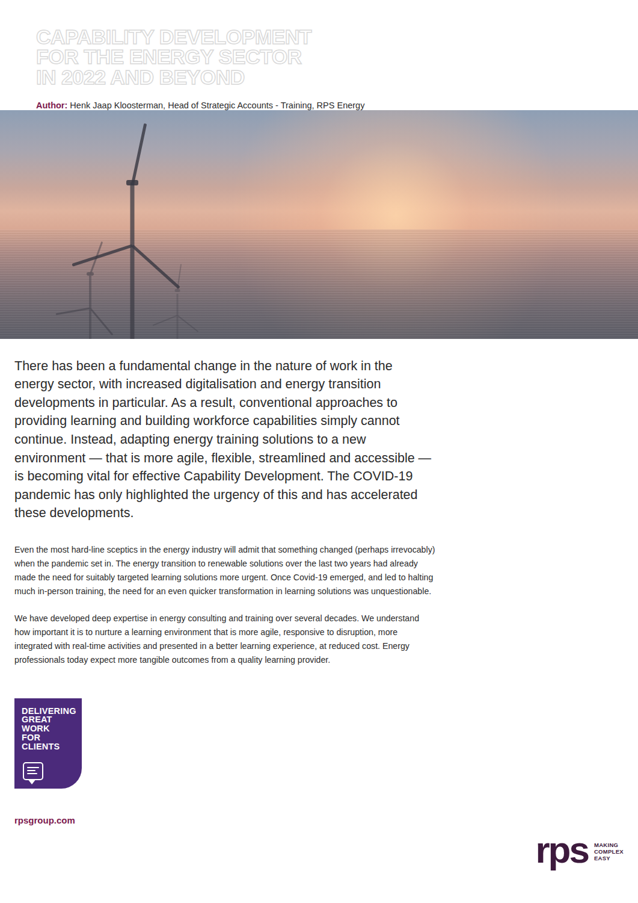Capability Development
for the Energy Sector
in 2022 and Beyond
Author: Henk Jaap Kloosterman, Head of Strategic Accounts - Training, RPS Energy
Creating shared value.
We are stronger together.
There has been a fundamental change in the nature of work in the energy sector, with increased digitalisation and energy transition developments in particular. As a result, conventional approaches to providing learning and building workforce capabilities simply cannot continue. Instead, adapting energy training solutions to a new environment — that is more agile, flexible, streamlined and accessible — is becoming vital for effective Capability Development. The COVID-19 pandemic has only highlighted the urgency of this and has accelerated these developments.
Even the most hard-line sceptics in the energy industry will admit that something changed (perhaps irrevocably) when the pandemic set in. The energy transition to renewable solutions over the last two years had already made the need for suitably targeted learning solutions more urgent. Once Covid-19 emerged, and led to halting much in-person training, the need for an even quicker transformation in learning solutions was unquestionable.
We have developed deep expertise in energy consulting and training over several decades. We understand how important it is to nurture a learning environment that is more agile, responsive to disruption, more integrated with real-time activities and presented in a better learning experience, at reduced cost. Energy professionals today expect more tangible outcomes from a quality learning provider.
Delivering
Great
Work
For
Clients
rpsgroup.com
rps Making
Complex
Easy